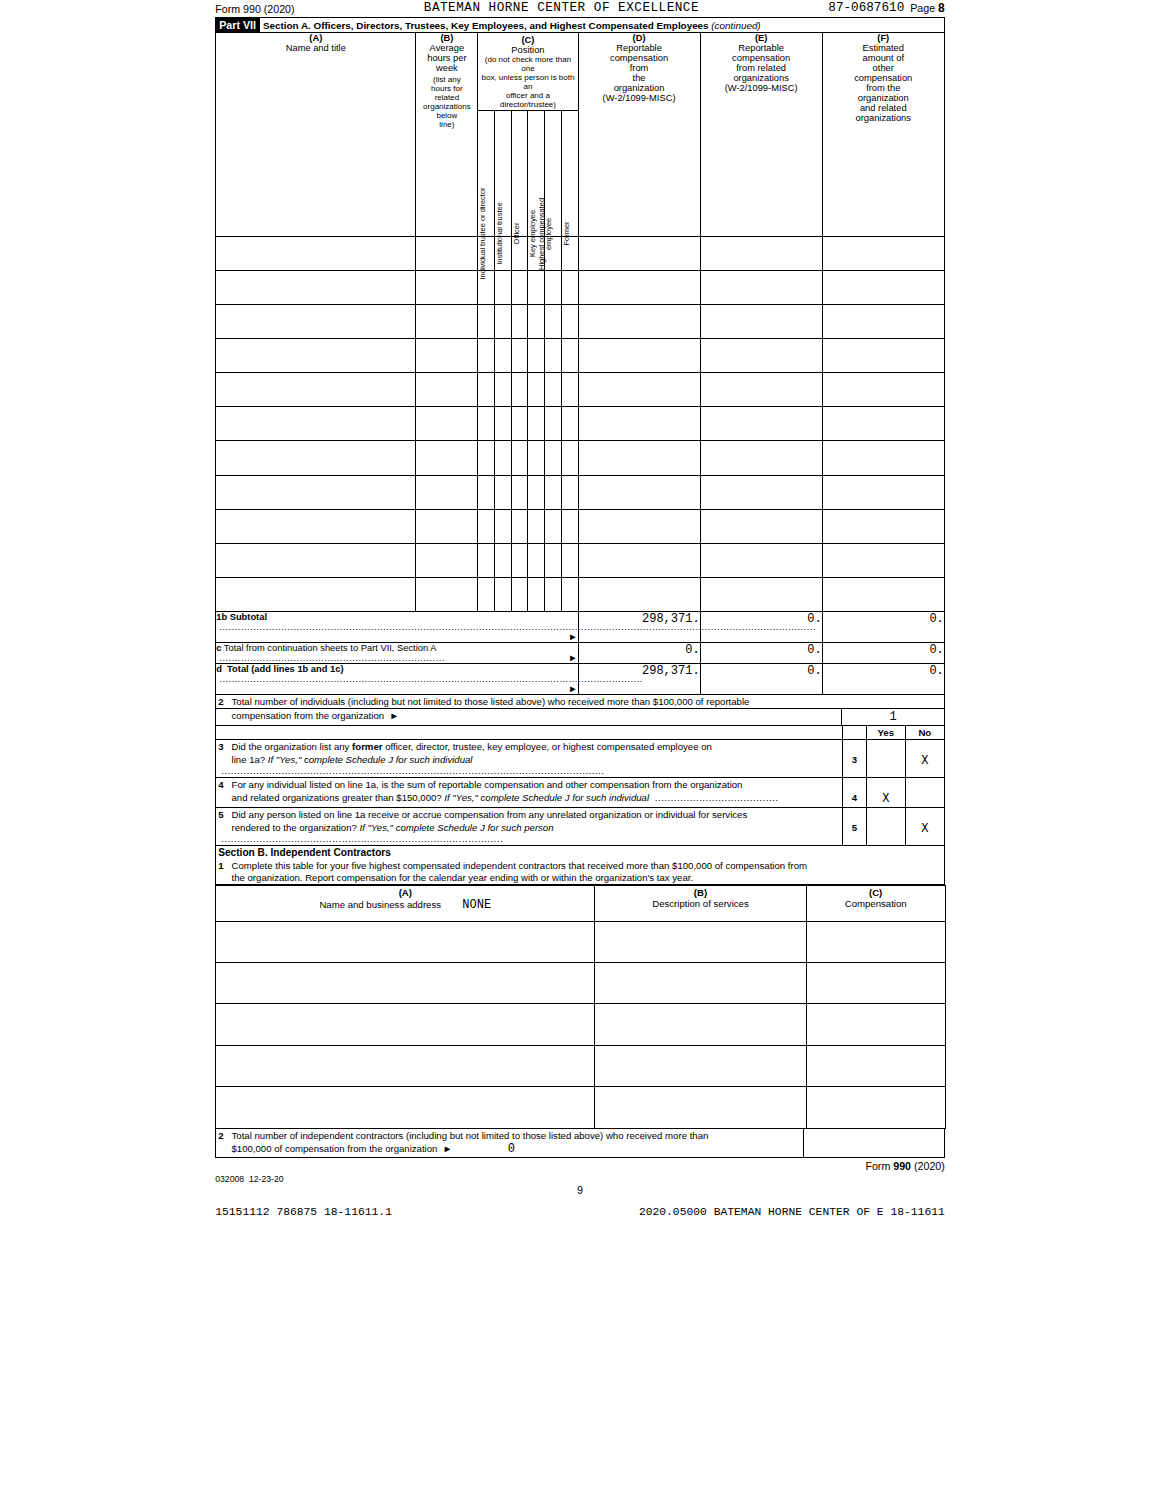Form 990 (2020)
BATEMAN HORNE CENTER OF EXCELLENCE
87-0687610
Page 8
Part VII
Section A. Officers, Directors, Trustees, Key Employees, and Highest Compensated Employees (continued)
| (A) Name and title | (B) Average hours per week (list any hours for related organizations below line) | (C) Position (do not check more than one box, unless person is both an officer and a director/trustee) Individual trustee or director Institutional trustee Officer Key employee Highest compensated employee Former | (D) Reportable compensation from the organization (W-2/1099-MISC) | (E) Reportable compensation from related organizations (W-2/1099-MISC) | (F) Estimated amount of other compensation from the organization and related organizations |
| --- | --- | --- | --- | --- | --- |
| 1b Subtotal ................................................................................................................................................................................................. ► | 298,371. | 0. | 0. |
| c Total from continuation sheets to Part VII, Section A ......................................................................... ► | 0. | 0. | 0. |
| d Total (add lines 1b and 1c) ......................................................................................................................................... ► | 298,371. | 0. | 0. |
| 2 Total number of individuals (including but not limited to those listed above) who received more than $100,000 of reportable |
| compensation from the organization ► | 1 |
| | | Yes | No |
| 3 Did the organization list any former officer, director, trustee, key employee, or highest compensated employee on | | | |
| line 1a? If "Yes," complete Schedule J for such individual ......................................................................................................................... | 3 | | X |
| 4 For any individual listed on line 1a, is the sum of reportable compensation and other compensation from the organization | | | |
| and related organizations greater than $150,000? If "Yes," complete Schedule J for such individual ....................................... | 4 | X | |
| 5 Did any person listed on line 1a receive or accrue compensation from any unrelated organization or individual for services | | | |
| rendered to the organization? If "Yes," complete Schedule J for such person ......................................................................................... | 5 | | X |
Section B. Independent Contractors
| 1 Complete this table for your five highest compensated independent contractors that received more than $100,000 of compensation from |
| the organization. Report compensation for the calendar year ending with or within the organization's tax year. |
| (A) Name and business address NONE | (B) Description of services | (C) Compensation |
| --- | --- | --- |
| 2 Total number of independent contractors (including but not limited to those listed above) who received more than | |
| $100,000 of compensation from the organization ► 0 | |
Form 990 (2020)
032008 12-23-20
9
15151112 786875 18-11611.1
2020.05000 BATEMAN HORNE CENTER OF E 18-11611